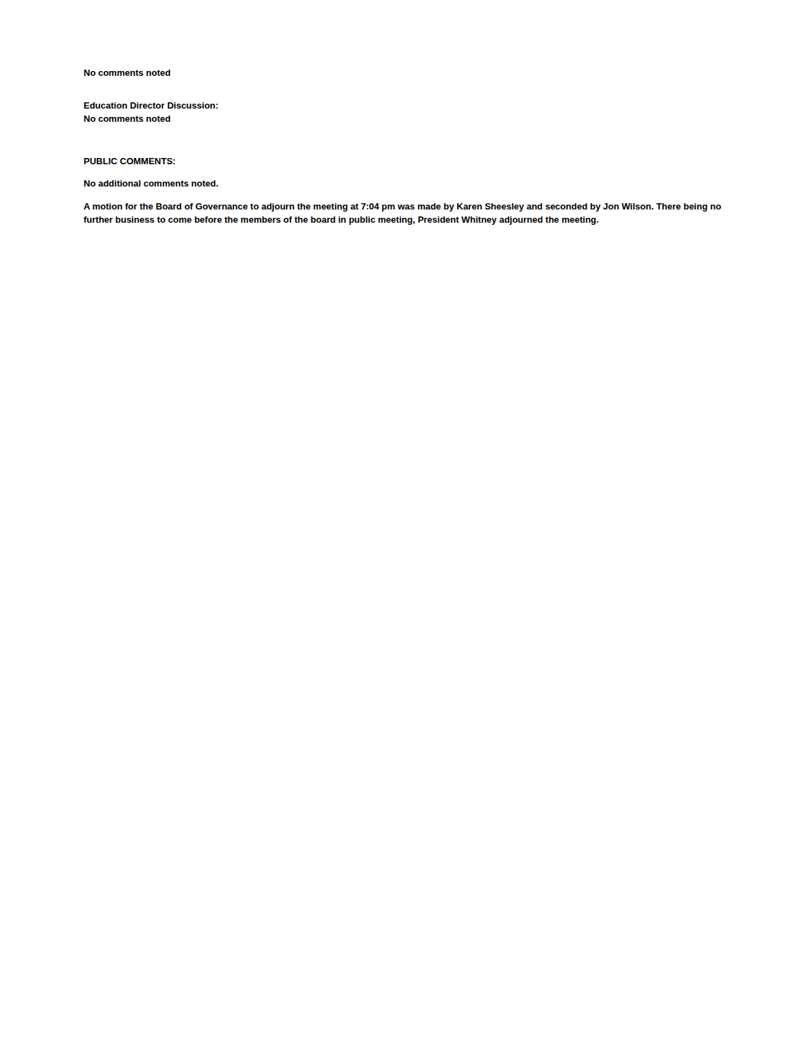No comments noted
Education Director Discussion:
No comments noted
PUBLIC COMMENTS:
No additional comments noted.
A motion for the Board of Governance to adjourn the meeting at 7:04 pm was made by Karen Sheesley and seconded by Jon Wilson. There being no further business to come before the members of the board in public meeting, President Whitney adjourned the meeting.